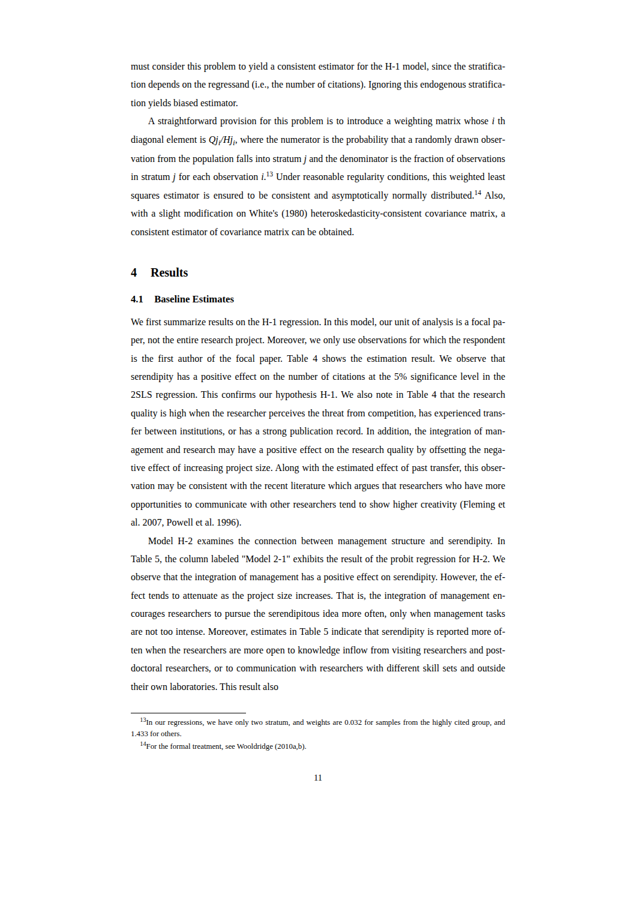must consider this problem to yield a consistent estimator for the H-1 model, since the stratification depends on the regressand (i.e., the number of citations). Ignoring this endogenous stratification yields biased estimator.
A straightforward provision for this problem is to introduce a weighting matrix whose i th diagonal element is Qji/Hji, where the numerator is the probability that a randomly drawn observation from the population falls into stratum j and the denominator is the fraction of observations in stratum j for each observation i.13 Under reasonable regularity conditions, this weighted least squares estimator is ensured to be consistent and asymptotically normally distributed.14 Also, with a slight modification on White's (1980) heteroskedasticity-consistent covariance matrix, a consistent estimator of covariance matrix can be obtained.
4 Results
4.1 Baseline Estimates
We first summarize results on the H-1 regression. In this model, our unit of analysis is a focal paper, not the entire research project. Moreover, we only use observations for which the respondent is the first author of the focal paper. Table 4 shows the estimation result. We observe that serendipity has a positive effect on the number of citations at the 5% significance level in the 2SLS regression. This confirms our hypothesis H-1. We also note in Table 4 that the research quality is high when the researcher perceives the threat from competition, has experienced transfer between institutions, or has a strong publication record. In addition, the integration of management and research may have a positive effect on the research quality by offsetting the negative effect of increasing project size. Along with the estimated effect of past transfer, this observation may be consistent with the recent literature which argues that researchers who have more opportunities to communicate with other researchers tend to show higher creativity (Fleming et al. 2007, Powell et al. 1996).
Model H-2 examines the connection between management structure and serendipity. In Table 5, the column labeled "Model 2-1" exhibits the result of the probit regression for H-2. We observe that the integration of management has a positive effect on serendipity. However, the effect tends to attenuate as the project size increases. That is, the integration of management encourages researchers to pursue the serendipitous idea more often, only when management tasks are not too intense. Moreover, estimates in Table 5 indicate that serendipity is reported more often when the researchers are more open to knowledge inflow from visiting researchers and post-doctoral researchers, or to communication with researchers with different skill sets and outside their own laboratories. This result also
13In our regressions, we have only two stratum, and weights are 0.032 for samples from the highly cited group, and 1.433 for others.
14For the formal treatment, see Wooldridge (2010a,b).
11